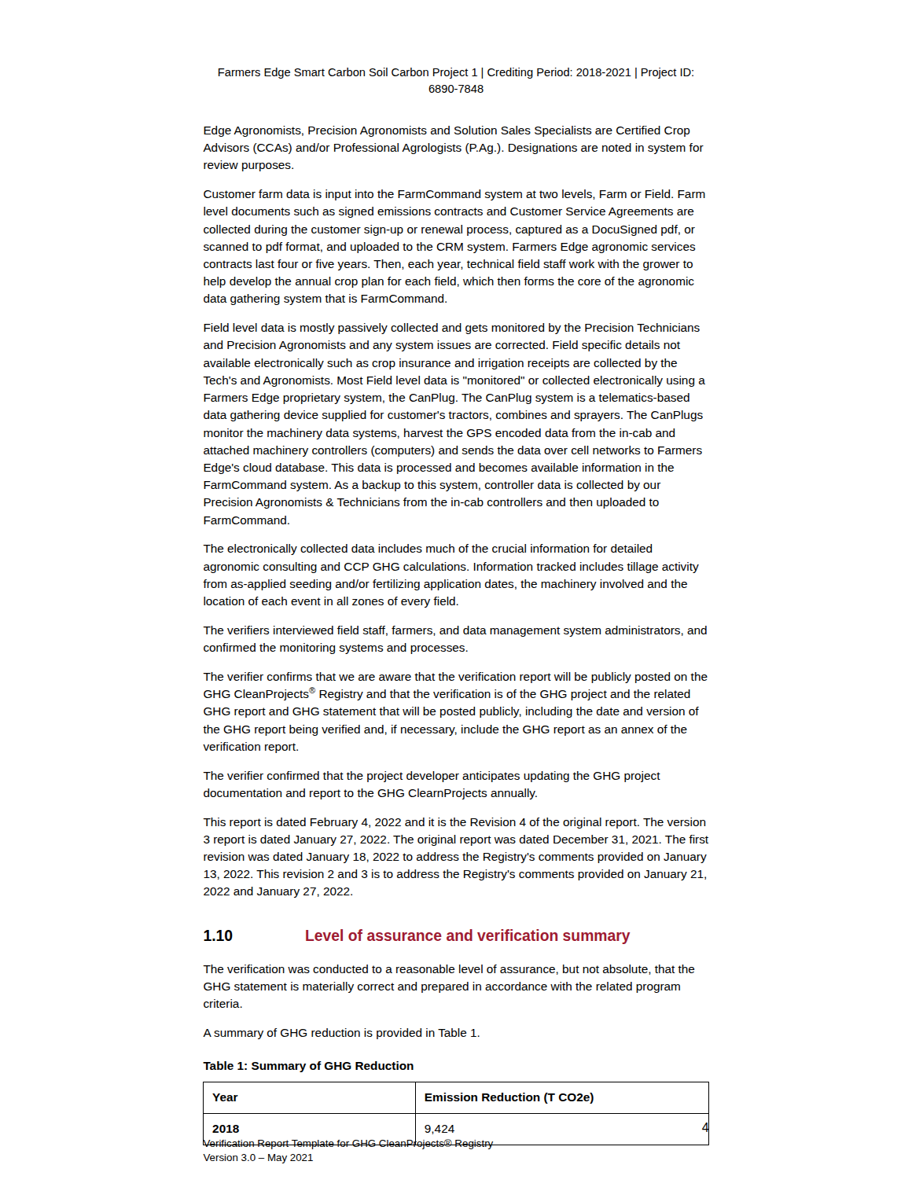Farmers Edge Smart Carbon Soil Carbon Project 1 | Crediting Period: 2018-2021 | Project ID: 6890-7848
Edge Agronomists, Precision Agronomists and Solution Sales Specialists are Certified Crop Advisors (CCAs) and/or Professional Agrologists (P.Ag.). Designations are noted in system for review purposes.
Customer farm data is input into the FarmCommand system at two levels, Farm or Field. Farm level documents such as signed emissions contracts and Customer Service Agreements are collected during the customer sign-up or renewal process, captured as a DocuSigned pdf, or scanned to pdf format, and uploaded to the CRM system. Farmers Edge agronomic services contracts last four or five years. Then, each year, technical field staff work with the grower to help develop the annual crop plan for each field, which then forms the core of the agronomic data gathering system that is FarmCommand.
Field level data is mostly passively collected and gets monitored by the Precision Technicians and Precision Agronomists and any system issues are corrected. Field specific details not available electronically such as crop insurance and irrigation receipts are collected by the Tech's and Agronomists. Most Field level data is "monitored" or collected electronically using a Farmers Edge proprietary system, the CanPlug. The CanPlug system is a telematics-based data gathering device supplied for customer's tractors, combines and sprayers. The CanPlugs monitor the machinery data systems, harvest the GPS encoded data from the in-cab and attached machinery controllers (computers) and sends the data over cell networks to Farmers Edge's cloud database. This data is processed and becomes available information in the FarmCommand system. As a backup to this system, controller data is collected by our Precision Agronomists & Technicians from the in-cab controllers and then uploaded to FarmCommand.
The electronically collected data includes much of the crucial information for detailed agronomic consulting and CCP GHG calculations. Information tracked includes tillage activity from as-applied seeding and/or fertilizing application dates, the machinery involved and the location of each event in all zones of every field.
The verifiers interviewed field staff, farmers, and data management system administrators, and confirmed the monitoring systems and processes.
The verifier confirms that we are aware that the verification report will be publicly posted on the GHG CleanProjects® Registry and that the verification is of the GHG project and the related GHG report and GHG statement that will be posted publicly, including the date and version of the GHG report being verified and, if necessary, include the GHG report as an annex of the verification report.
The verifier confirmed that the project developer anticipates updating the GHG project documentation and report to the GHG ClearnProjects annually.
This report is dated February 4, 2022 and it is the Revision 4 of the original report. The version 3 report is dated January 27, 2022. The original report was dated December 31, 2021. The first revision was dated January 18, 2022 to address the Registry's comments provided on January 13, 2022. This revision 2 and 3 is to address the Registry's comments provided on January 21, 2022 and January 27, 2022.
1.10 Level of assurance and verification summary
The verification was conducted to a reasonable level of assurance, but not absolute, that the GHG statement is materially correct and prepared in accordance with the related program criteria.
A summary of GHG reduction is provided in Table 1.
Table 1: Summary of GHG Reduction
| Year | Emission Reduction (T CO2e) |
| --- | --- |
| 2018 | 9,424 |
4 Verification Report Template for GHG CleanProjects® Registry
Version 3.0 – May 2021